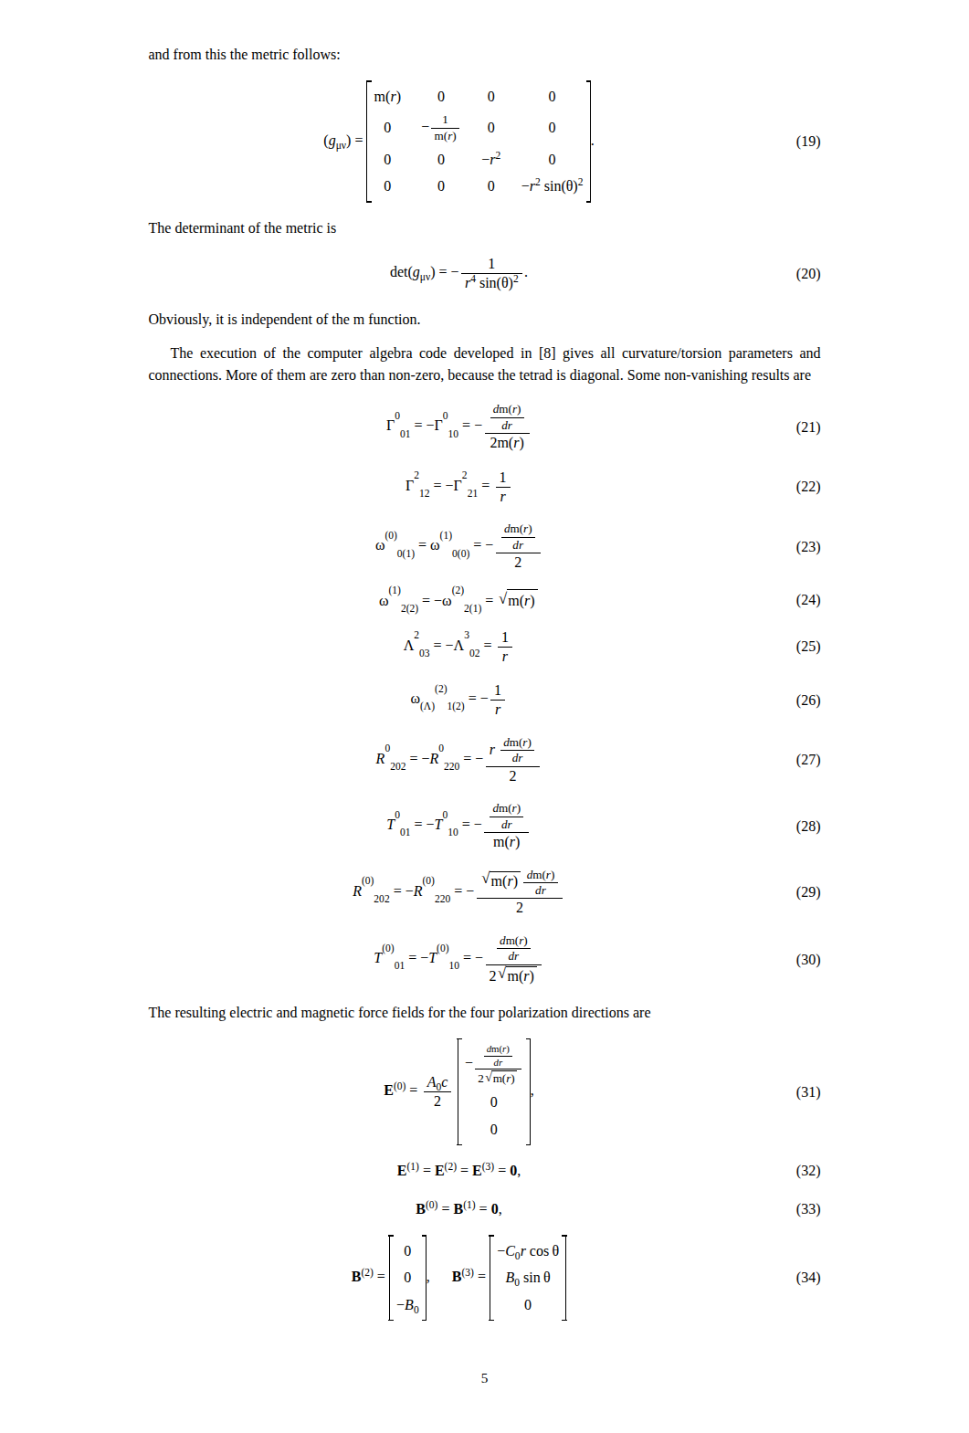and from this the metric follows:
(gμν) = m(r) 000 0−1 m(r) 00 00−r20 000−r2 sin(θ)2 .
(19)
The determinant of the metric is
det(gμν) = −1 r4 sin(θ)2.
(20)
Obviously, it is independent of the m function.
The execution of the computer algebra code developed in [8] gives all curvature/torsion parameters and connections. More of them are zero than non-zero, because the tetrad is diagonal. Some non-vanishing results are
Γ001 = −Γ010 = −dm(r) dr 2m(r)
(21)
Γ212 = −Γ221 = 1 r
(22)
ω(0)0(1) = ω(1)0(0) = −dm(r) dr 2
(23)
ω(1)2(2) = −ω(2)2(1) = m(r)
(24)
Λ203 = −Λ302 = 1 r
(25)
ω(Λ)(2)1(2) = −1 r
(26)
R0202 = −R0220 = −r dm(r) dr 2
(27)
T001 = −T010 = −dm(r) dr m(r)
(28)
R(0)202 = −R(0)220 = −m(r) dm(r) dr 2
(29)
T(0)01 = −T(0)10 = −dm(r) dr 2m(r)
(30)
The resulting electric and magnetic force fields for the four polarization directions are
E(0) = A0c 2 −dm(r) dr 2m(r) 0 0 ,
(31)
E(1) = E(2) = E(3) = 0,
(32)
B(0) = B(1) = 0,
(33)
B(2) = 0 0 −B0 , B(3) = −C0r cos θ B0 sin θ 0
(34)
5